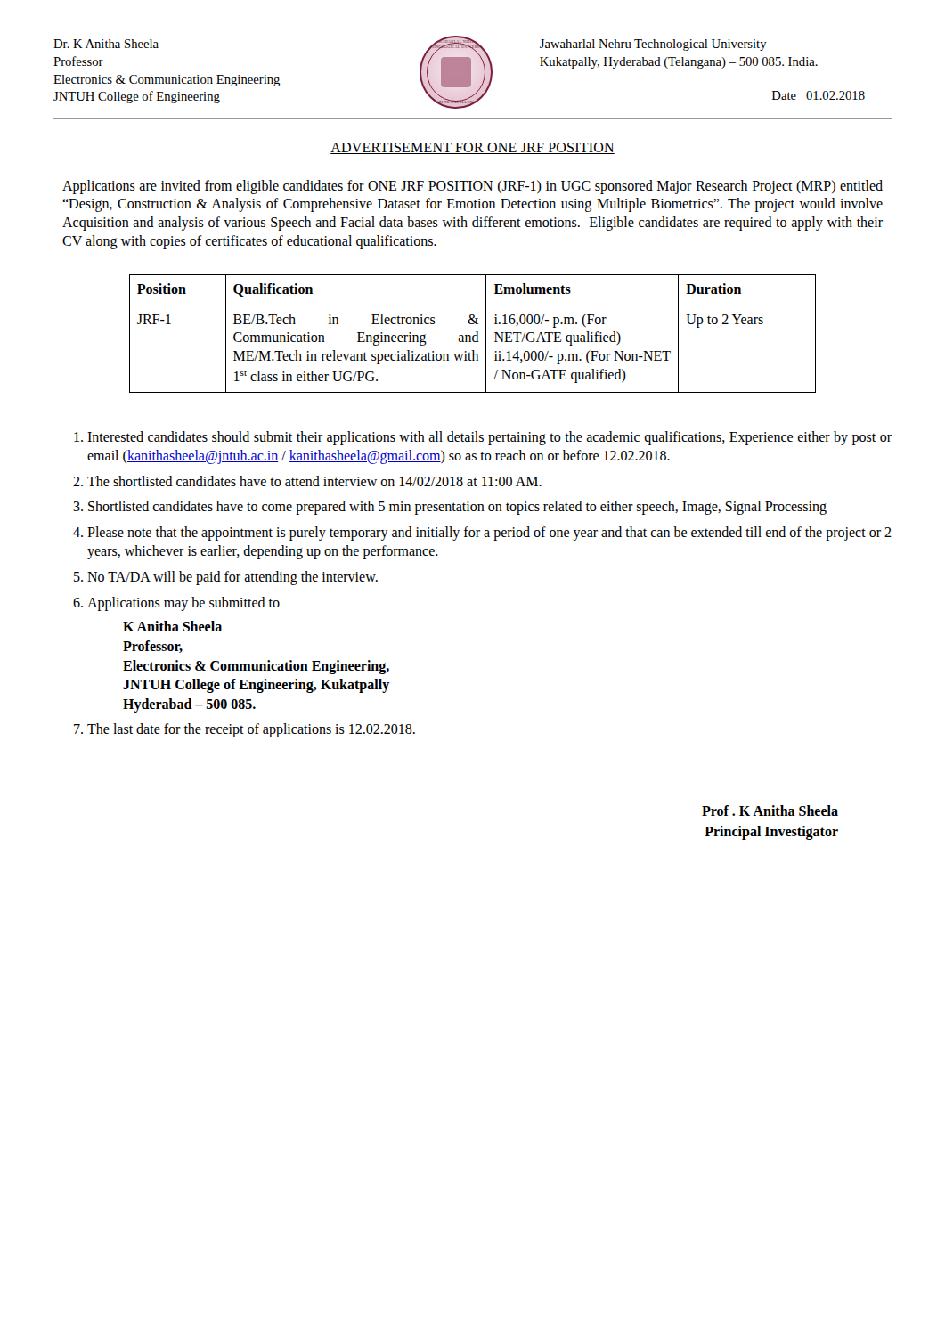Dr. K Anitha Sheela
Professor
Electronics & Communication Engineering
JNTUH College of Engineering
JAWAHARLAL NEHRU TECHNOLOGICAL UNIVERSITY GATI TO EXCELLENCE
Jawaharlal Nehru Technological University
Kukatpally, Hyderabad (Telangana) – 500 085. India.
Date 01.02.2018
ADVERTISEMENT FOR ONE JRF POSITION
Applications are invited from eligible candidates for ONE JRF POSITION (JRF-1) in UGC sponsored Major Research Project (MRP) entitled “Design, Construction & Analysis of Comprehensive Dataset for Emotion Detection using Multiple Biometrics”. The project would involve Acquisition and analysis of various Speech and Facial data bases with different emotions. Eligible candidates are required to apply with their CV along with copies of certificates of educational qualifications.
| Position | Qualification | Emoluments | Duration |
| --- | --- | --- | --- |
| JRF-1 | BE/B.Tech in Electronics & Communication Engineering and ME/M.Tech in relevant specialization with 1 st class in either UG/PG. | i.16,000/- p.m. (For NET/GATE qualified) ii.14,000/- p.m. (For Non-NET / Non-GATE qualified) | Up to 2 Years |
Interested candidates should submit their applications with all details pertaining to the academic qualifications, Experience either by post or email (kanithasheela@jntuh.ac.in / kanithasheela@gmail.com) so as to reach on or before 12.02.2018.
The shortlisted candidates have to attend interview on 14/02/2018 at 11:00 AM.
Shortlisted candidates have to come prepared with 5 min presentation on topics related to either speech, Image, Signal Processing
Please note that the appointment is purely temporary and initially for a period of one year and that can be extended till end of the project or 2 years, whichever is earlier, depending up on the performance.
No TA/DA will be paid for attending the interview.
Applications may be submitted to
K Anitha Sheela
Professor,
Electronics & Communication Engineering,
JNTUH College of Engineering, Kukatpally
Hyderabad – 500 085.
The last date for the receipt of applications is 12.02.2018.
Prof . K Anitha Sheela
Principal Investigator